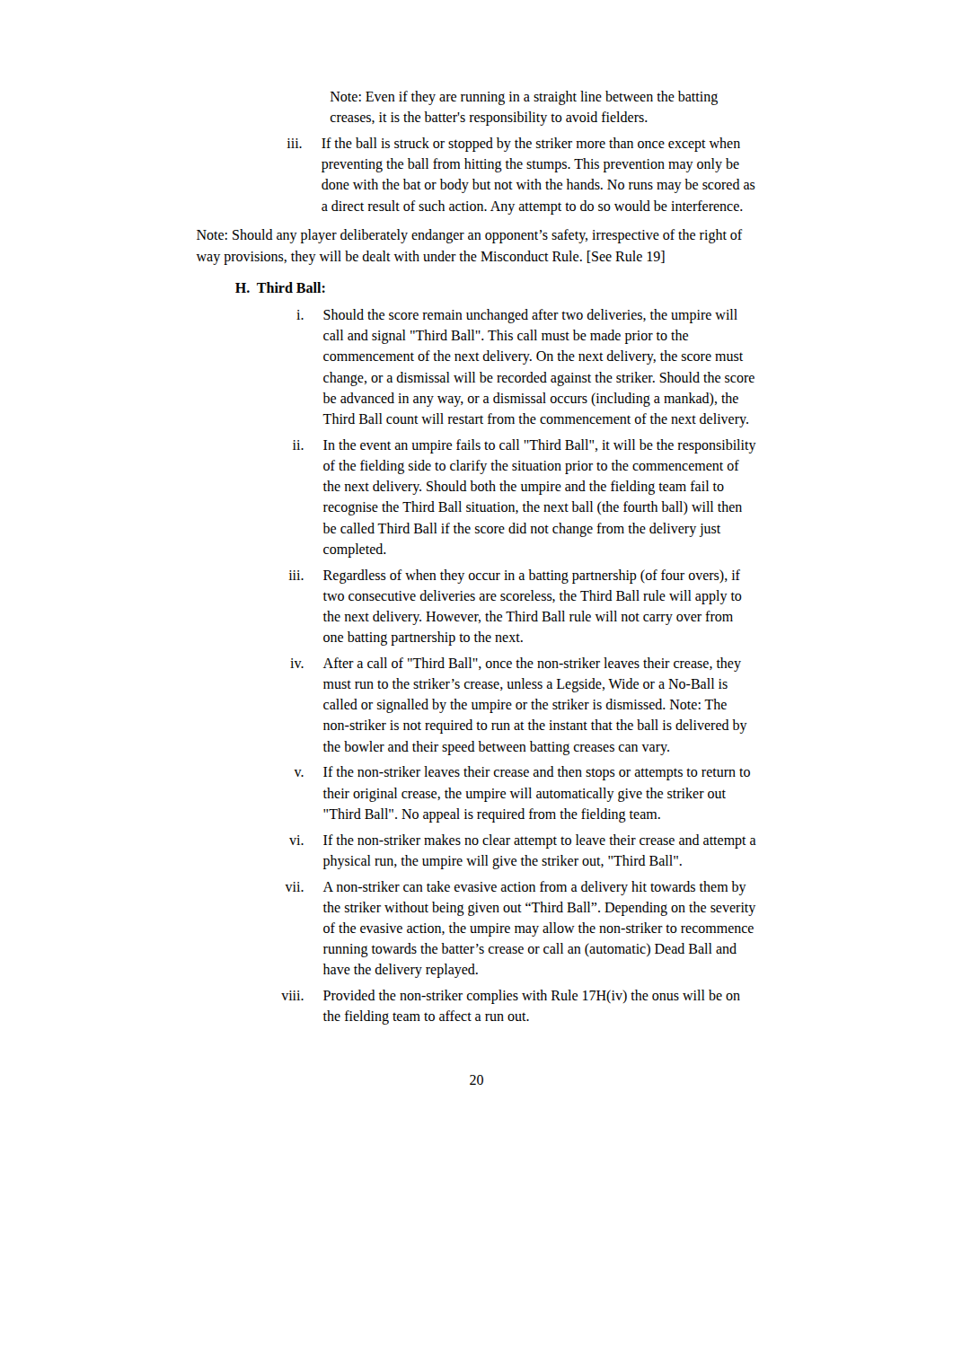Note: Even if they are running in a straight line between the batting creases, it is the batter's responsibility to avoid fielders.
iii.
If the ball is struck or stopped by the striker more than once except when preventing the ball from hitting the stumps. This prevention may only be done with the bat or body but not with the hands. No runs may be scored as a direct result of such action. Any attempt to do so would be interference.
Note: Should any player deliberately endanger an opponent’s safety, irrespective of the right of way provisions, they will be dealt with under the Misconduct Rule. [See Rule 19]
H. Third Ball:
i.
Should the score remain unchanged after two deliveries, the umpire will call and signal "Third Ball". This call must be made prior to the commencement of the next delivery. On the next delivery, the score must change, or a dismissal will be recorded against the striker. Should the score be advanced in any way, or a dismissal occurs (including a mankad), the Third Ball count will restart from the commencement of the next delivery.
ii.
In the event an umpire fails to call "Third Ball", it will be the responsibility of the fielding side to clarify the situation prior to the commencement of the next delivery. Should both the umpire and the fielding team fail to recognise the Third Ball situation, the next ball (the fourth ball) will then be called Third Ball if the score did not change from the delivery just completed.
iii.
Regardless of when they occur in a batting partnership (of four overs), if two consecutive deliveries are scoreless, the Third Ball rule will apply to the next delivery. However, the Third Ball rule will not carry over from one batting partnership to the next.
iv.
After a call of "Third Ball", once the non-striker leaves their crease, they must run to the striker’s crease, unless a Legside, Wide or a No-Ball is called or signalled by the umpire or the striker is dismissed. Note: The non-striker is not required to run at the instant that the ball is delivered by the bowler and their speed between batting creases can vary.
v.
If the non-striker leaves their crease and then stops or attempts to return to their original crease, the umpire will automatically give the striker out "Third Ball". No appeal is required from the fielding team.
vi.
If the non-striker makes no clear attempt to leave their crease and attempt a physical run, the umpire will give the striker out, "Third Ball".
vii.
A non-striker can take evasive action from a delivery hit towards them by the striker without being given out “Third Ball”. Depending on the severity of the evasive action, the umpire may allow the non-striker to recommence running towards the batter’s crease or call an (automatic) Dead Ball and have the delivery replayed.
viii.
Provided the non-striker complies with Rule 17H(iv) the onus will be on the fielding team to affect a run out.
20